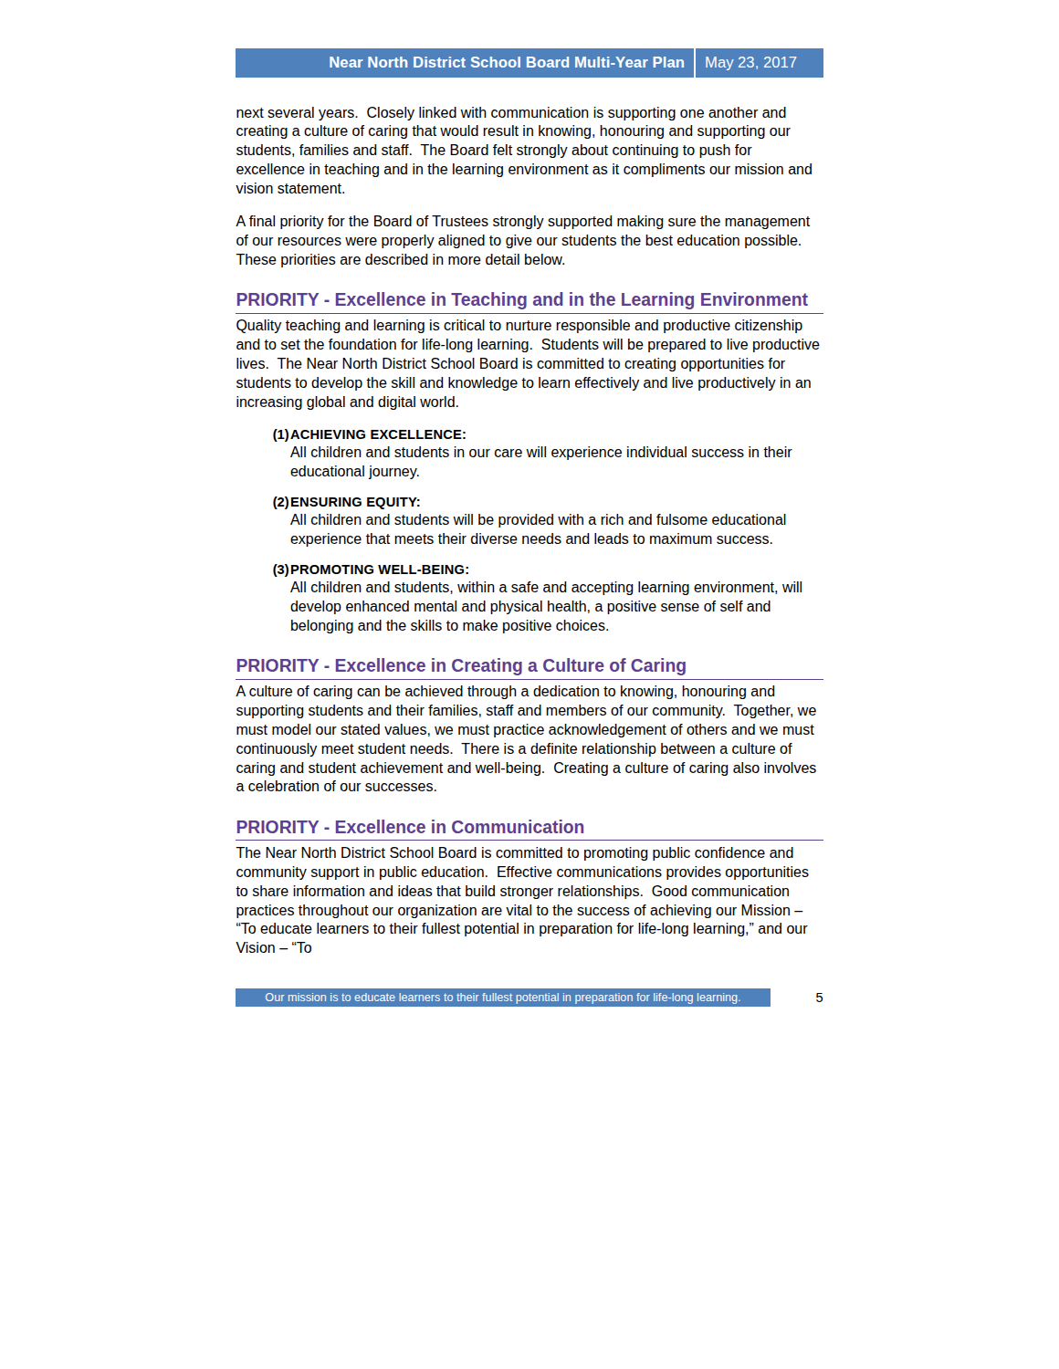Near North District School Board Multi-Year Plan
May 23, 2017
next several years. Closely linked with communication is supporting one another and creating a culture of caring that would result in knowing, honouring and supporting our students, families and staff. The Board felt strongly about continuing to push for excellence in teaching and in the learning environment as it compliments our mission and vision statement.
A final priority for the Board of Trustees strongly supported making sure the management of our resources were properly aligned to give our students the best education possible. These priorities are described in more detail below.
PRIORITY - Excellence in Teaching and in the Learning Environment
Quality teaching and learning is critical to nurture responsible and productive citizenship and to set the foundation for life-long learning. Students will be prepared to live productive lives. The Near North District School Board is committed to creating opportunities for students to develop the skill and knowledge to learn effectively and live productively in an increasing global and digital world.
(1)
ACHIEVING EXCELLENCE:
All children and students in our care will experience individual success in their educational journey.
(2)
ENSURING EQUITY:
All children and students will be provided with a rich and fulsome educational experience that meets their diverse needs and leads to maximum success.
(3)
PROMOTING WELL-BEING:
All children and students, within a safe and accepting learning environment, will develop enhanced mental and physical health, a positive sense of self and belonging and the skills to make positive choices.
PRIORITY - Excellence in Creating a Culture of Caring
A culture of caring can be achieved through a dedication to knowing, honouring and supporting students and their families, staff and members of our community. Together, we must model our stated values, we must practice acknowledgement of others and we must continuously meet student needs. There is a definite relationship between a culture of caring and student achievement and well-being. Creating a culture of caring also involves a celebration of our successes.
PRIORITY - Excellence in Communication
The Near North District School Board is committed to promoting public confidence and community support in public education. Effective communications provides opportunities to share information and ideas that build stronger relationships. Good communication practices throughout our organization are vital to the success of achieving our Mission – “To educate learners to their fullest potential in preparation for life-long learning,” and our Vision – “To
Our mission is to educate learners to their fullest potential in preparation for life-long learning.
5